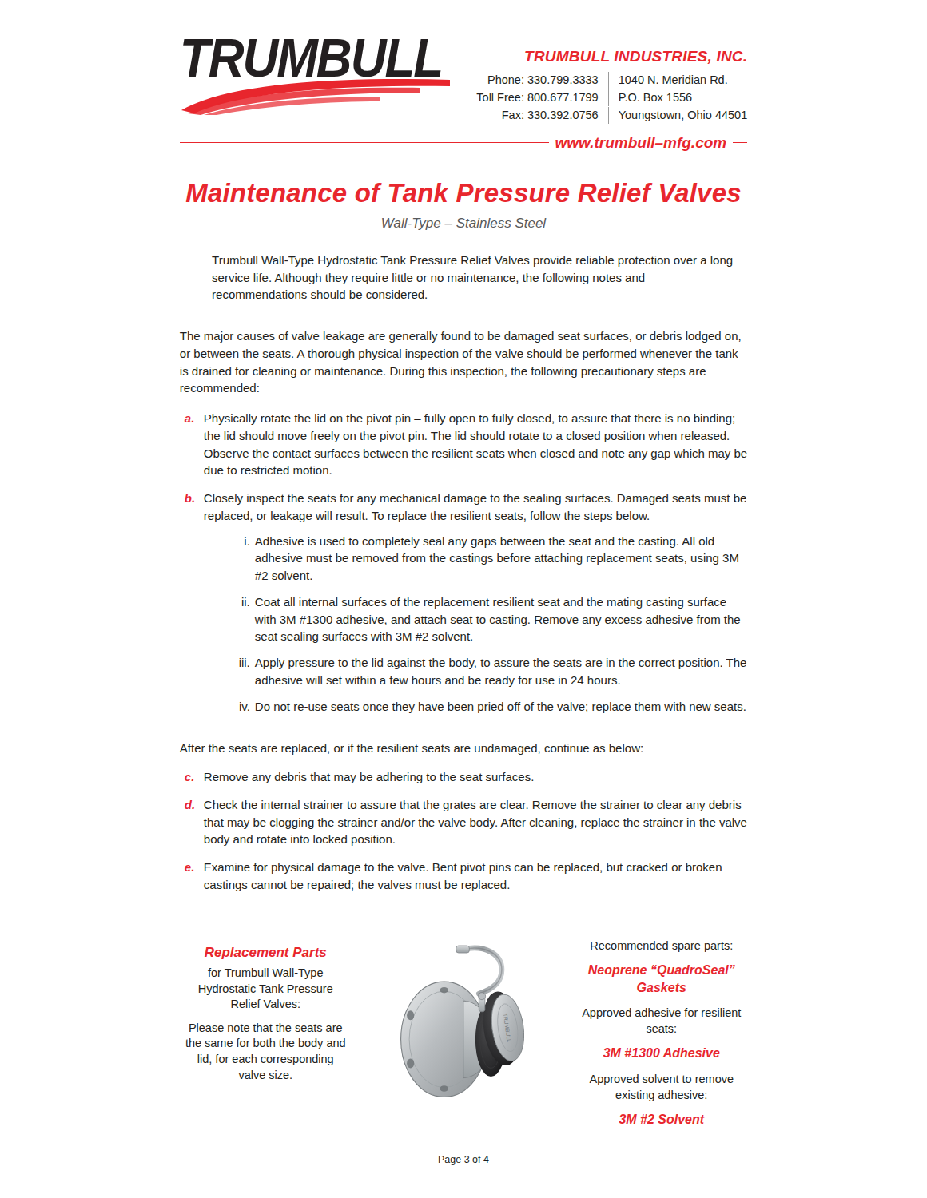TRUMBULL
TRUMBULL INDUSTRIES, INC.
Phone: 330.799.3333
1040 N. Meridian Rd.
Toll Free: 800.677.1799
P.O. Box 1556
Fax: 330.392.0756
Youngstown, Ohio 44501
www.trumbull–mfg.com
Maintenance of Tank Pressure Relief Valves
Wall-Type – Stainless Steel
Trumbull Wall-Type Hydrostatic Tank Pressure Relief Valves provide reliable protection over a long service life. Although they require little or no maintenance, the following notes and recommendations should be considered.
The major causes of valve leakage are generally found to be damaged seat surfaces, or debris lodged on, or between the seats. A thorough physical inspection of the valve should be performed whenever the tank is drained for cleaning or maintenance. During this inspection, the following precautionary steps are recommended:
a. Physically rotate the lid on the pivot pin – fully open to fully closed, to assure that there is no binding; the lid should move freely on the pivot pin. The lid should rotate to a closed position when released. Observe the contact surfaces between the resilient seats when closed and note any gap which may be due to restricted motion.
b. Closely inspect the seats for any mechanical damage to the sealing surfaces. Damaged seats must be replaced, or leakage will result. To replace the resilient seats, follow the steps below.
i. Adhesive is used to completely seal any gaps between the seat and the casting. All old adhesive must be removed from the castings before attaching replacement seats, using 3M #2 solvent.
ii. Coat all internal surfaces of the replacement resilient seat and the mating casting surface with 3M #1300 adhesive, and attach seat to casting. Remove any excess adhesive from the seat sealing surfaces with 3M #2 solvent.
iii. Apply pressure to the lid against the body, to assure the seats are in the correct position. The adhesive will set within a few hours and be ready for use in 24 hours.
iv. Do not re-use seats once they have been pried off of the valve; replace them with new seats.
After the seats are replaced, or if the resilient seats are undamaged, continue as below:
c. Remove any debris that may be adhering to the seat surfaces.
d. Check the internal strainer to assure that the grates are clear. Remove the strainer to clear any debris that may be clogging the strainer and/or the valve body. After cleaning, replace the strainer in the valve body and rotate into locked position.
e. Examine for physical damage to the valve. Bent pivot pins can be replaced, but cracked or broken castings cannot be repaired; the valves must be replaced.
Replacement Parts
for Trumbull Wall-Type Hydrostatic Tank Pressure Relief Valves:
Please note that the seats are the same for both the body and lid, for each corresponding valve size.
TRUMBULL
Recommended spare parts:
Neoprene “QuadroSeal” Gaskets
Approved adhesive for resilient seats:
3M #1300 Adhesive
Approved solvent to remove existing adhesive:
3M #2 Solvent
Page 3 of 4